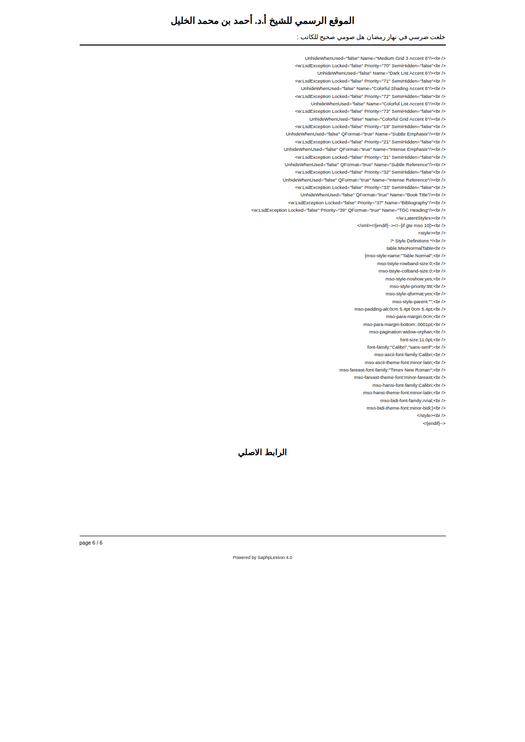الموقع الرسمي للشيخ أ.د. أحمد بن محمد الخليل
خلعت ضرسي في نهار رمضان هل صومي صحيح للكاتب :
UnhideWhenUsed="false" Name="Medium Grid 3 Accent 6"/><br />
<w:LsdException Locked="false" Priority="70" SemiHidden="false"<br />
UnhideWhenUsed="false" Name="Dark List Accent 6"/><br />
<w:LsdException Locked="false" Priority="71" SemiHidden="false"<br />
UnhideWhenUsed="false" Name="Colorful Shading Accent 6"/><br />
<w:LsdException Locked="false" Priority="72" SemiHidden="false"<br />
UnhideWhenUsed="false" Name="Colorful List Accent 6"/><br />
<w:LsdException Locked="false" Priority="73" SemiHidden="false"<br />
UnhideWhenUsed="false" Name="Colorful Grid Accent 6"/><br />
<w:LsdException Locked="false" Priority="19" SemiHidden="false"<br />
UnhideWhenUsed="false" QFormat="true" Name="Subtle Emphasis"/><br />
<w:LsdException Locked="false" Priority="21" SemiHidden="false"<br />
UnhideWhenUsed="false" QFormat="true" Name="Intense Emphasis"/><br />
<w:LsdException Locked="false" Priority="31" SemiHidden="false"<br />
UnhideWhenUsed="false" QFormat="true" Name="Subtle Reference"/><br />
<w:LsdException Locked="false" Priority="32" SemiHidden="false"<br />
UnhideWhenUsed="false" QFormat="true" Name="Intense Reference"/><br />
<w:LsdException Locked="false" Priority="33" SemiHidden="false"<br />
UnhideWhenUsed="false" QFormat="true" Name="Book Title"/><br />
<w:LsdException Locked="false" Priority="37" Name="Bibliography"/><br />
<w:LsdException Locked="false" Priority="39" QFormat="true" Name="TOC Heading"/><br />
</w:LatentStyles><br />
</xml><![endif]--><!--[if gte mso 10]><br />
<style><br />
/* Style Definitions */<br />
table.MsoNormalTable<br />
{mso-style-name:"Table Normal";<br />
mso-tstyle-rowband-size:0;<br />
mso-tstyle-colband-size:0;<br />
mso-style-noshow:yes;<br />
mso-style-priority:99;<br />
mso-style-qformat:yes;<br />
mso-style-parent:"";<br />
mso-padding-alt:0cm 5.4pt 0cm 5.4pt;<br />
mso-para-margin:0cm;<br />
mso-para-margin-bottom:.0001pt;<br />
mso-pagination:widow-orphan;<br />
font-size:11.0pt;<br />
font-family:"Calibri","sans-serif";<br />
mso-ascii-font-family:Calibri;<br />
mso-ascii-theme-font:minor-latin;<br />
mso-fareast-font-family:"Times New Roman";<br />
mso-fareast-theme-font:minor-fareast;<br />
mso-hansi-font-family:Calibri;<br />
mso-hansi-theme-font:minor-latin;<br />
mso-bidi-font-family:Arial;<br />
mso-bidi-theme-font:minor-bidi;}<br />
</style><br />
<![endif]-->
الرابط الاصلي
page 6 / 6
Powered by SaphpLesson 4.0